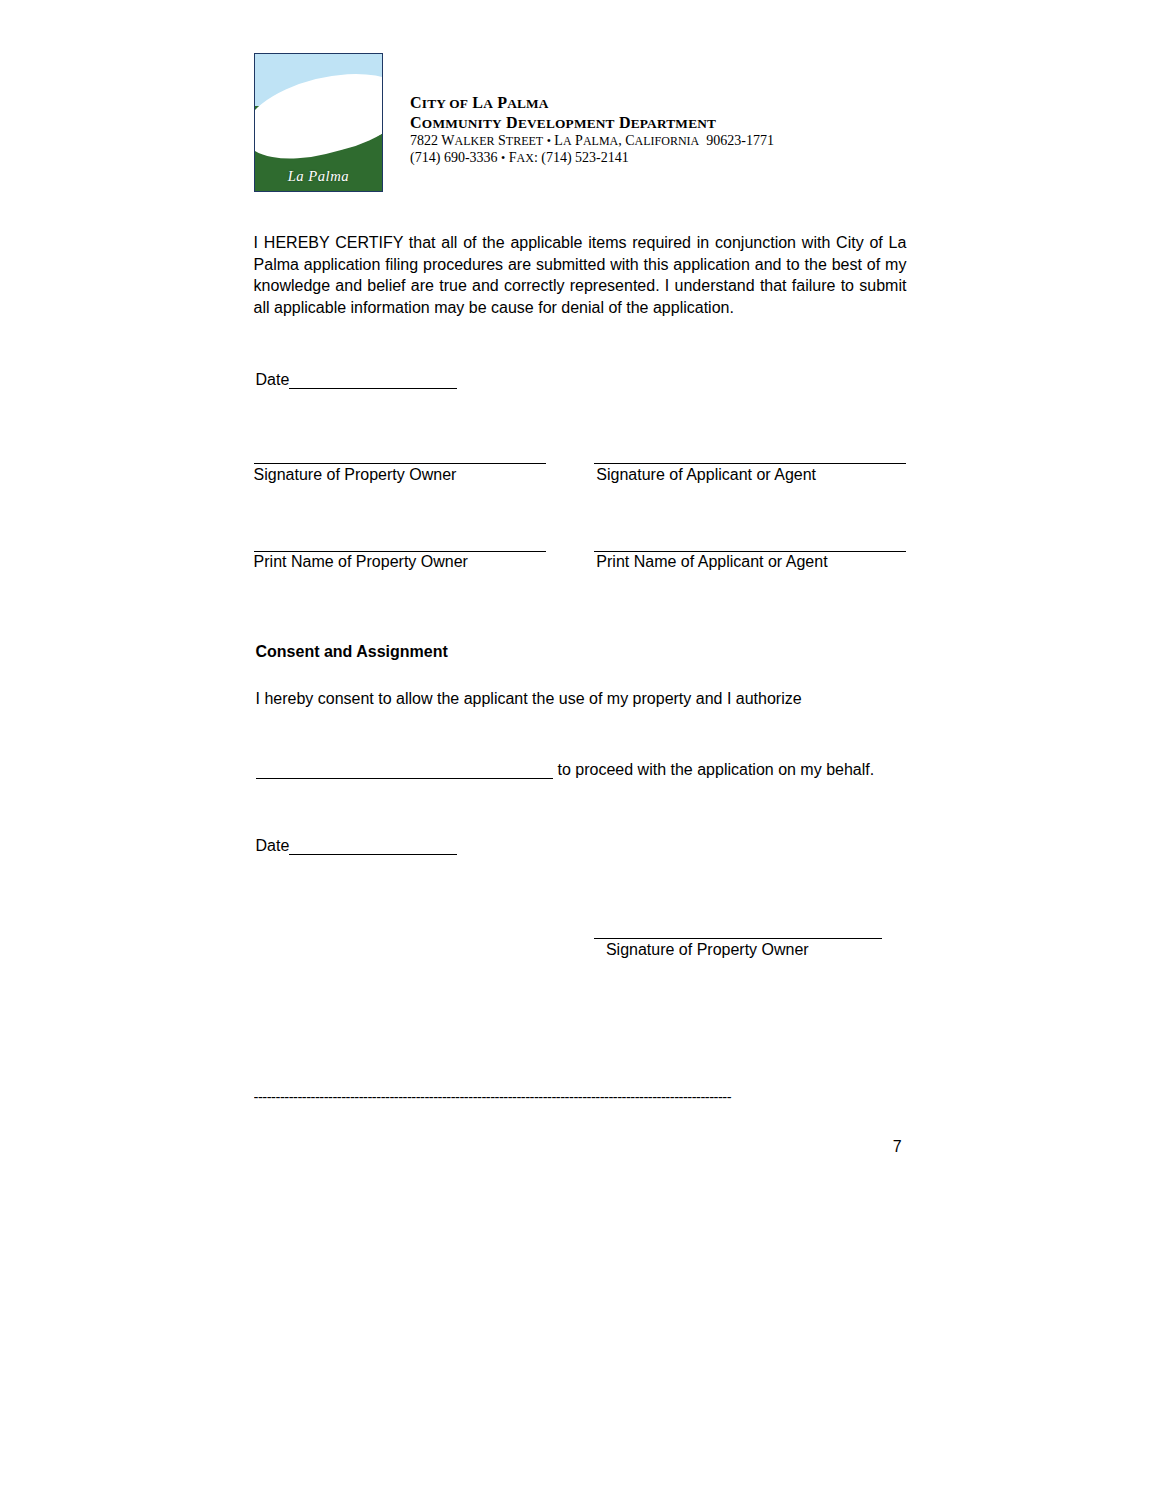La Palma
CITY OF LA PALMA
COMMUNITY DEVELOPMENT DEPARTMENT
7822 WALKER STREET • LA PALMA, CALIFORNIA 90623-1771
(714) 690-3336 • FAX: (714) 523-2141
I HEREBY CERTIFY that all of the applicable items required in conjunction with City of La Palma application filing procedures are submitted with this application and to the best of my knowledge and belief are true and correctly represented. I understand that failure to submit all applicable information may be cause for denial of the application.
Date
Signature of Property Owner
Signature of Applicant or Agent
Print Name of Property Owner
Print Name of Applicant or Agent
Consent and Assignment
I hereby consent to allow the applicant the use of my property and I authorize
to proceed with the application on my behalf.
Date
Signature of Property Owner
-------------------------------------------------------------------------------------------------------------
7